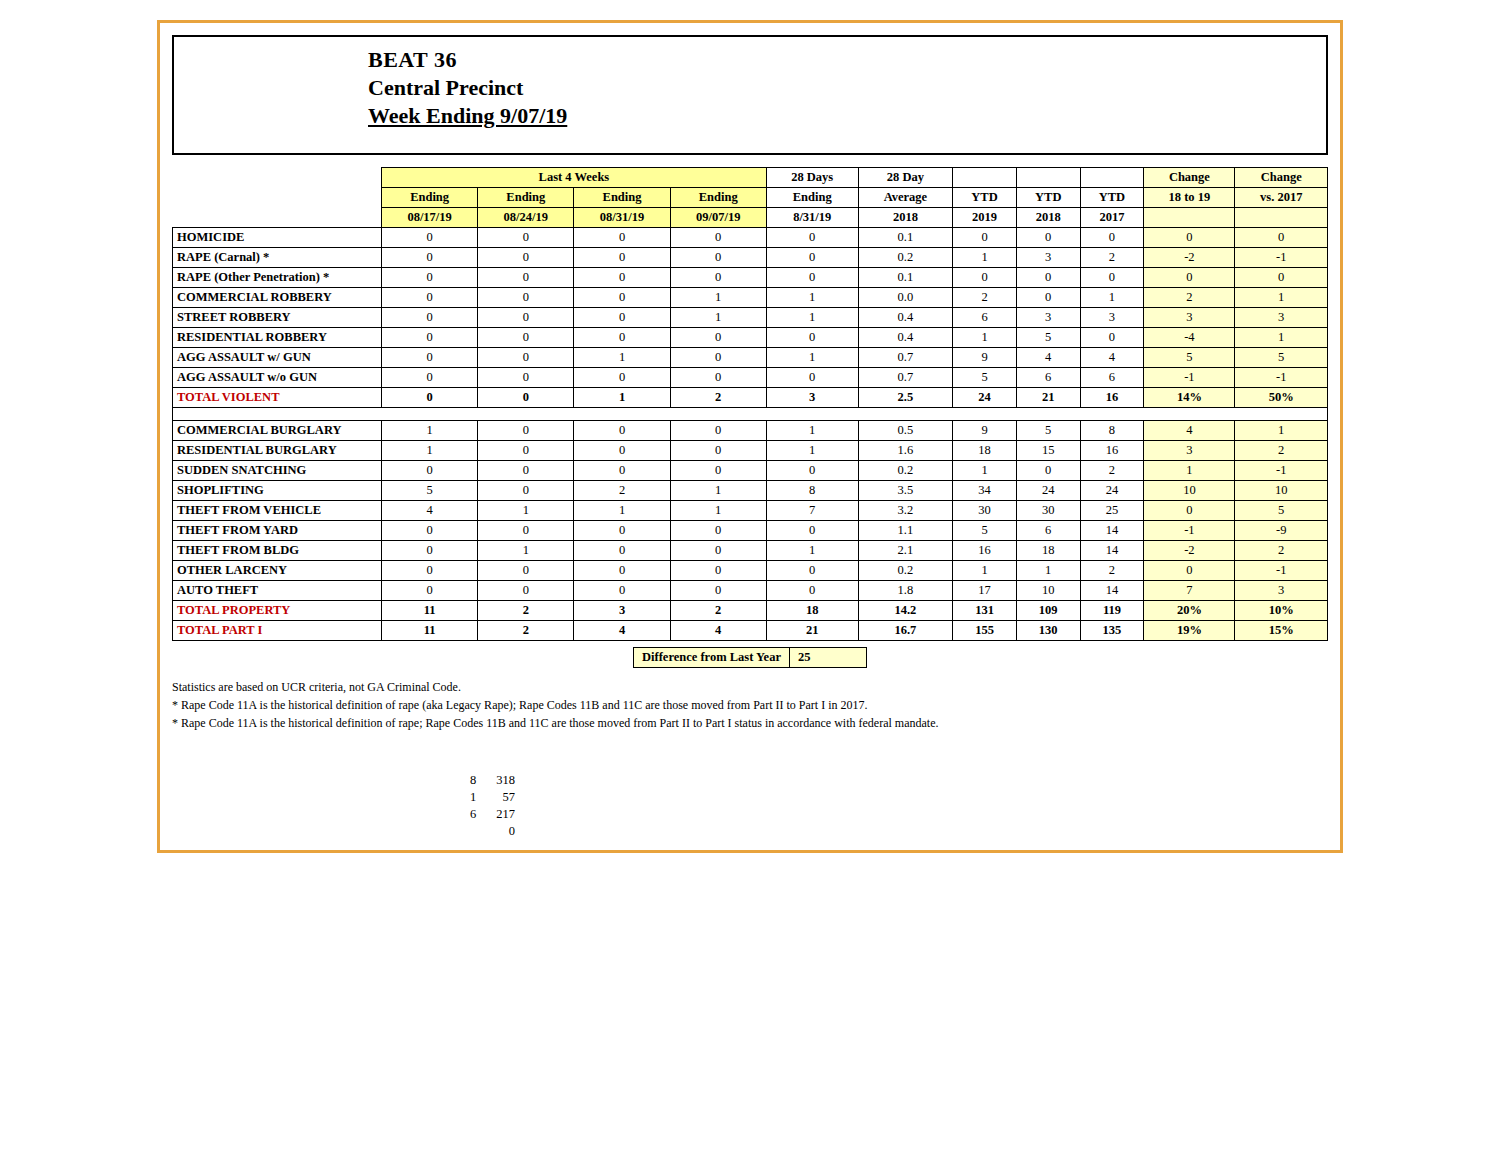BEAT 36
Central Precinct
Week Ending 9/07/19
| | Last 4 Weeks | 28 Days | 28 Day | | | | Change | Change |
| --- | --- | --- | --- | --- | --- | --- | --- | --- |
| Ending | Ending | Ending | Ending | Ending | Average | YTD | YTD | YTD | 18 to 19 | vs. 2017 |
| 08/17/19 | 08/24/19 | 08/31/19 | 09/07/19 | 8/31/19 | 2018 | 2019 | 2018 | 2017 | | |
| HOMICIDE | 0 | 0 | 0 | 0 | 0 | 0.1 | 0 | 0 | 0 | 0 | 0 |
| RAPE (Carnal) * | 0 | 0 | 0 | 0 | 0 | 0.2 | 1 | 3 | 2 | -2 | -1 |
| RAPE (Other Penetration) * | 0 | 0 | 0 | 0 | 0 | 0.1 | 0 | 0 | 0 | 0 | 0 |
| COMMERCIAL ROBBERY | 0 | 0 | 0 | 1 | 1 | 0.0 | 2 | 0 | 1 | 2 | 1 |
| STREET ROBBERY | 0 | 0 | 0 | 1 | 1 | 0.4 | 6 | 3 | 3 | 3 | 3 |
| RESIDENTIAL ROBBERY | 0 | 0 | 0 | 0 | 0 | 0.4 | 1 | 5 | 0 | -4 | 1 |
| AGG ASSAULT w/ GUN | 0 | 0 | 1 | 0 | 1 | 0.7 | 9 | 4 | 4 | 5 | 5 |
| AGG ASSAULT w/o GUN | 0 | 0 | 0 | 0 | 0 | 0.7 | 5 | 6 | 6 | -1 | -1 |
| TOTAL VIOLENT | 0 | 0 | 1 | 2 | 3 | 2.5 | 24 | 21 | 16 | 14% | 50% |
| COMMERCIAL BURGLARY | 1 | 0 | 0 | 0 | 1 | 0.5 | 9 | 5 | 8 | 4 | 1 |
| RESIDENTIAL BURGLARY | 1 | 0 | 0 | 0 | 1 | 1.6 | 18 | 15 | 16 | 3 | 2 |
| SUDDEN SNATCHING | 0 | 0 | 0 | 0 | 0 | 0.2 | 1 | 0 | 2 | 1 | -1 |
| SHOPLIFTING | 5 | 0 | 2 | 1 | 8 | 3.5 | 34 | 24 | 24 | 10 | 10 |
| THEFT FROM VEHICLE | 4 | 1 | 1 | 1 | 7 | 3.2 | 30 | 30 | 25 | 0 | 5 |
| THEFT FROM YARD | 0 | 0 | 0 | 0 | 0 | 1.1 | 5 | 6 | 14 | -1 | -9 |
| THEFT FROM BLDG | 0 | 1 | 0 | 0 | 1 | 2.1 | 16 | 18 | 14 | -2 | 2 |
| OTHER LARCENY | 0 | 0 | 0 | 0 | 0 | 0.2 | 1 | 1 | 2 | 0 | -1 |
| AUTO THEFT | 0 | 0 | 0 | 0 | 0 | 1.8 | 17 | 10 | 14 | 7 | 3 |
| TOTAL PROPERTY | 11 | 2 | 3 | 2 | 18 | 14.2 | 131 | 109 | 119 | 20% | 10% |
| TOTAL PART I | 11 | 2 | 4 | 4 | 21 | 16.7 | 155 | 130 | 135 | 19% | 15% |
| Difference from Last Year | 25 |
Statistics are based on UCR criteria, not GA Criminal Code.
* Rape Code 11A is the historical definition of rape (aka Legacy Rape); Rape Codes 11B and 11C are those moved from Part II to Part I in 2017.
* Rape Code 11A is the historical definition of rape; Rape Codes 11B and 11C are those moved from Part II to Part I status in accordance with federal mandate.
| 8 | 318 |
| 1 | 57 |
| 6 | 217 |
| | 0 |